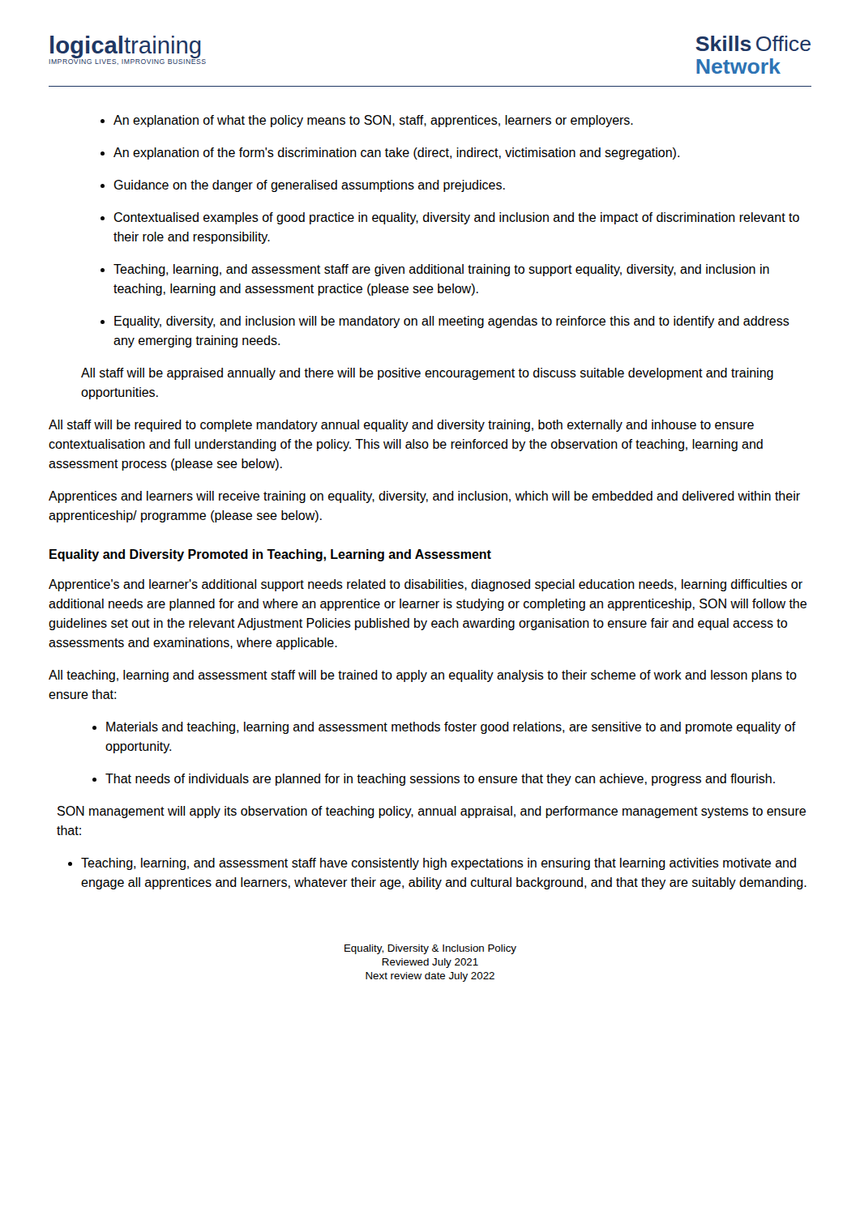logical training
Improving Lives, Improving Business
Skills Office Network
An explanation of what the policy means to SON, staff, apprentices, learners or employers.
An explanation of the form's discrimination can take (direct, indirect, victimisation and segregation).
Guidance on the danger of generalised assumptions and prejudices.
Contextualised examples of good practice in equality, diversity and inclusion and the impact of discrimination relevant to their role and responsibility.
Teaching, learning, and assessment staff are given additional training to support equality, diversity, and inclusion in teaching, learning and assessment practice (please see below).
Equality, diversity, and inclusion will be mandatory on all meeting agendas to reinforce this and to identify and address any emerging training needs.
All staff will be appraised annually and there will be positive encouragement to discuss suitable development and training opportunities.
All staff will be required to complete mandatory annual equality and diversity training, both externally and inhouse to ensure contextualisation and full understanding of the policy. This will also be reinforced by the observation of teaching, learning and assessment process (please see below).
Apprentices and learners will receive training on equality, diversity, and inclusion, which will be embedded and delivered within their apprenticeship/ programme (please see below).
Equality and Diversity Promoted in Teaching, Learning and Assessment
Apprentice's and learner's additional support needs related to disabilities, diagnosed special education needs, learning difficulties or additional needs are planned for and where an apprentice or learner is studying or completing an apprenticeship, SON will follow the guidelines set out in the relevant Adjustment Policies published by each awarding organisation to ensure fair and equal access to assessments and examinations, where applicable.
All teaching, learning and assessment staff will be trained to apply an equality analysis to their scheme of work and lesson plans to ensure that:
Materials and teaching, learning and assessment methods foster good relations, are sensitive to and promote equality of opportunity.
That needs of individuals are planned for in teaching sessions to ensure that they can achieve, progress and flourish.
SON management will apply its observation of teaching policy, annual appraisal, and performance management systems to ensure that:
Teaching, learning, and assessment staff have consistently high expectations in ensuring that learning activities motivate and engage all apprentices and learners, whatever their age, ability and cultural background, and that they are suitably demanding.
Equality, Diversity & Inclusion Policy
Reviewed July 2021
Next review date July 2022